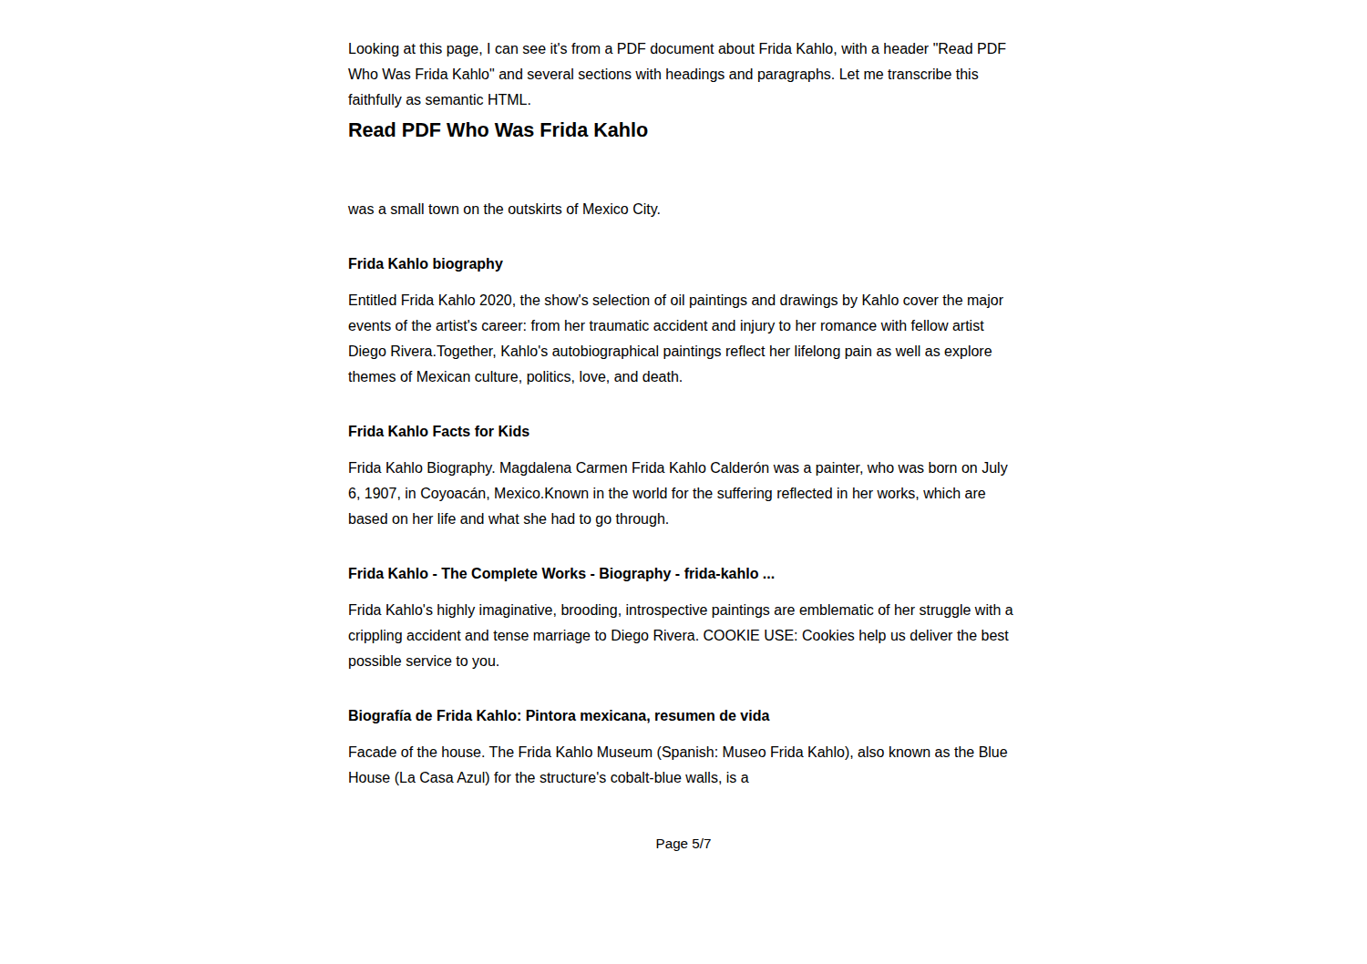Looking at this page, I can see it's from a PDF document about Frida Kahlo, with a header "Read PDF Who Was Frida Kahlo" and several sections with headings and paragraphs. Let me transcribe this faithfully as semantic HTML. Read PDF Who Was Frida Kahlo
Read PDF Who Was Frida Kahlo
was a small town on the outskirts of Mexico City.
Frida Kahlo biography
Entitled Frida Kahlo 2020, the show's selection of oil paintings and drawings by Kahlo cover the major events of the artist's career: from her traumatic accident and injury to her romance with fellow artist Diego Rivera.Together, Kahlo's autobiographical paintings reflect her lifelong pain as well as explore themes of Mexican culture, politics, love, and death.
Frida Kahlo Facts for Kids
Frida Kahlo Biography. Magdalena Carmen Frida Kahlo Calderón was a painter, who was born on July 6, 1907, in Coyoacán, Mexico.Known in the world for the suffering reflected in her works, which are based on her life and what she had to go through.
Frida Kahlo - The Complete Works - Biography - frida-kahlo ...
Frida Kahlo's highly imaginative, brooding, introspective paintings are emblematic of her struggle with a crippling accident and tense marriage to Diego Rivera. COOKIE USE: Cookies help us deliver the best possible service to you.
Biografía de Frida Kahlo: Pintora mexicana, resumen de vida
Facade of the house. The Frida Kahlo Museum (Spanish: Museo Frida Kahlo), also known as the Blue House (La Casa Azul) for the structure's cobalt-blue walls, is a
Page 5/7